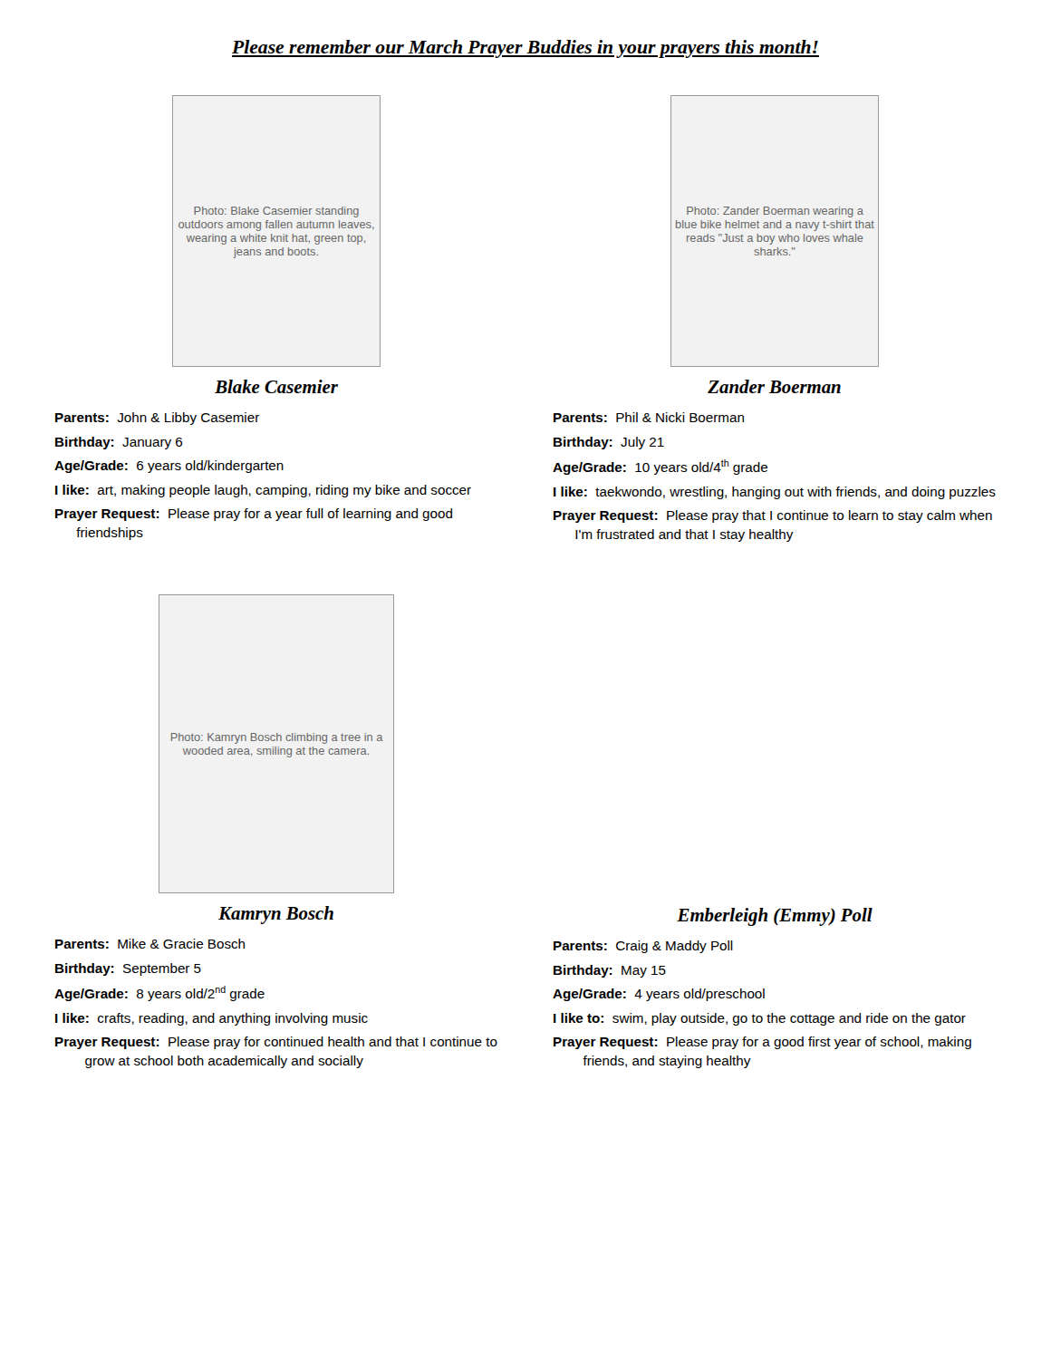Please remember our March Prayer Buddies in your prayers this month!
Photo: Blake Casemier standing outdoors among fallen autumn leaves, wearing a white knit hat, green top, jeans and boots.
Blake Casemier
Parents: John & Libby Casemier
Birthday: January 6
Age/Grade: 6 years old/kindergarten
I like: art, making people laugh, camping, riding my bike and soccer
Prayer Request: Please pray for a year full of learning and good friendships
Photo: Zander Boerman wearing a blue bike helmet and a navy t-shirt that reads "Just a boy who loves whale sharks."
Zander Boerman
Parents: Phil & Nicki Boerman
Birthday: July 21
Age/Grade: 10 years old/4th grade
I like: taekwondo, wrestling, hanging out with friends, and doing puzzles
Prayer Request: Please pray that I continue to learn to stay calm when I'm frustrated and that I stay healthy
Photo: Kamryn Bosch climbing a tree in a wooded area, smiling at the camera.
Kamryn Bosch
Parents: Mike & Gracie Bosch
Birthday: September 5
Age/Grade: 8 years old/2nd grade
I like: crafts, reading, and anything involving music
Prayer Request: Please pray for continued health and that I continue to grow at school both academically and socially
Emberleigh (Emmy) Poll
Parents: Craig & Maddy Poll
Birthday: May 15
Age/Grade: 4 years old/preschool
I like to: swim, play outside, go to the cottage and ride on the gator
Prayer Request: Please pray for a good first year of school, making friends, and staying healthy